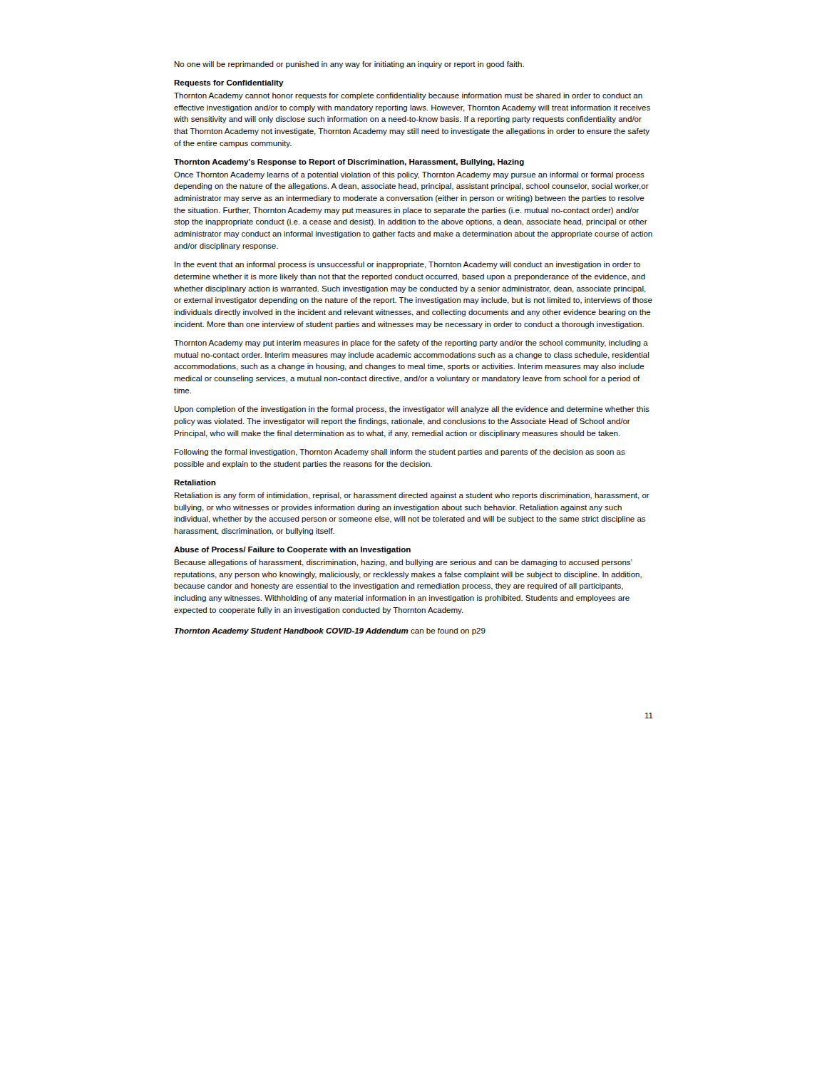No one will be reprimanded or punished in any way for initiating an inquiry or report in good faith.
Requests for Confidentiality
Thornton Academy cannot honor requests for complete confidentiality because information must be shared in order to conduct an effective investigation and/or to comply with mandatory reporting laws. However, Thornton Academy will treat information it receives with sensitivity and will only disclose such information on a need-to-know basis. If a reporting party requests confidentiality and/or that Thornton Academy not investigate, Thornton Academy may still need to investigate the allegations in order to ensure the safety of the entire campus community.
Thornton Academy’s Response to Report of Discrimination, Harassment, Bullying, Hazing
Once Thornton Academy learns of a potential violation of this policy, Thornton Academy may pursue an informal or formal process depending on the nature of the allegations. A dean, associate head, principal, assistant principal, school counselor, social worker,or administrator may serve as an intermediary to moderate a conversation (either in person or writing) between the parties to resolve the situation. Further, Thornton Academy may put measures in place to separate the parties (i.e. mutual no-contact order) and/or stop the inappropriate conduct (i.e. a cease and desist). In addition to the above options, a dean, associate head, principal or other administrator may conduct an informal investigation to gather facts and make a determination about the appropriate course of action and/or disciplinary response.
In the event that an informal process is unsuccessful or inappropriate, Thornton Academy will conduct an investigation in order to determine whether it is more likely than not that the reported conduct occurred, based upon a preponderance of the evidence, and whether disciplinary action is warranted. Such investigation may be conducted by a senior administrator, dean, associate principal, or external investigator depending on the nature of the report. The investigation may include, but is not limited to, interviews of those individuals directly involved in the incident and relevant witnesses, and collecting documents and any other evidence bearing on the incident. More than one interview of student parties and witnesses may be necessary in order to conduct a thorough investigation.
Thornton Academy may put interim measures in place for the safety of the reporting party and/or the school community, including a mutual no-contact order. Interim measures may include academic accommodations such as a change to class schedule, residential accommodations, such as a change in housing, and changes to meal time, sports or activities. Interim measures may also include medical or counseling services, a mutual non-contact directive, and/or a voluntary or mandatory leave from school for a period of time.
Upon completion of the investigation in the formal process, the investigator will analyze all the evidence and determine whether this policy was violated. The investigator will report the findings, rationale, and conclusions to the Associate Head of School and/or Principal, who will make the final determination as to what, if any, remedial action or disciplinary measures should be taken.
Following the formal investigation, Thornton Academy shall inform the student parties and parents of the decision as soon as possible and explain to the student parties the reasons for the decision.
Retaliation
Retaliation is any form of intimidation, reprisal, or harassment directed against a student who reports discrimination, harassment, or bullying, or who witnesses or provides information during an investigation about such behavior. Retaliation against any such individual, whether by the accused person or someone else, will not be tolerated and will be subject to the same strict discipline as harassment, discrimination, or bullying itself.
Abuse of Process/ Failure to Cooperate with an Investigation
Because allegations of harassment, discrimination, hazing, and bullying are serious and can be damaging to accused persons’ reputations, any person who knowingly, maliciously, or recklessly makes a false complaint will be subject to discipline. In addition, because candor and honesty are essential to the investigation and remediation process, they are required of all participants, including any witnesses. Withholding of any material information in an investigation is prohibited. Students and employees are expected to cooperate fully in an investigation conducted by Thornton Academy.
Thornton Academy Student Handbook COVID-19 Addendum can be found on p29
11